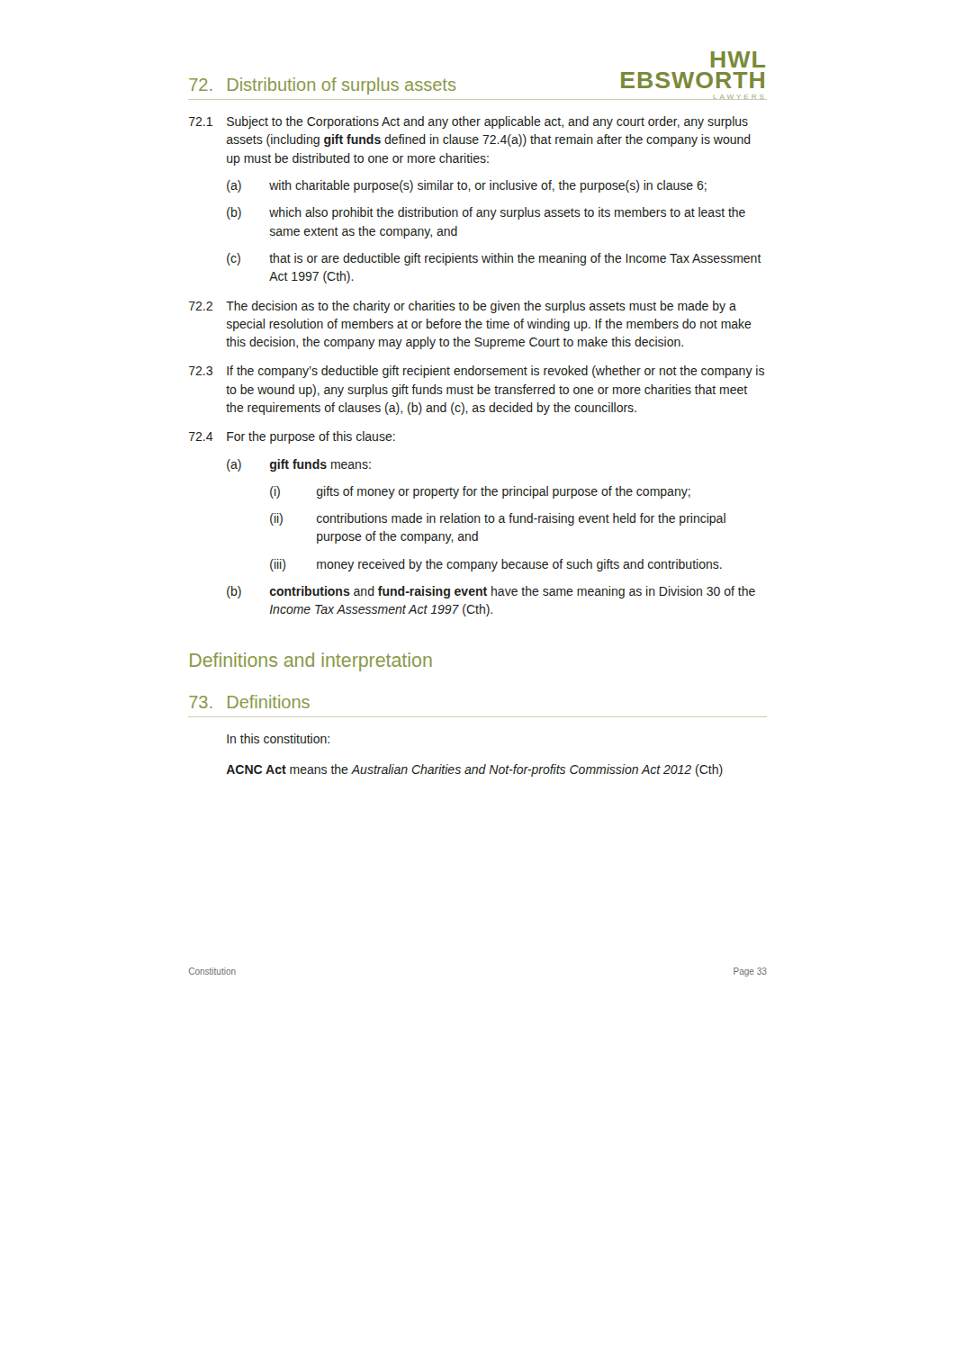HWL EBSWORTH LAWYERS
72.
Distribution of surplus assets
72.1
Subject to the Corporations Act and any other applicable act, and any court order, any surplus assets (including gift funds defined in clause 72.4(a)) that remain after the company is wound up must be distributed to one or more charities:
(a)
with charitable purpose(s) similar to, or inclusive of, the purpose(s) in clause 6;
(b)
which also prohibit the distribution of any surplus assets to its members to at least the same extent as the company, and
(c)
that is or are deductible gift recipients within the meaning of the Income Tax Assessment Act 1997 (Cth).
72.2
The decision as to the charity or charities to be given the surplus assets must be made by a special resolution of members at or before the time of winding up. If the members do not make this decision, the company may apply to the Supreme Court to make this decision.
72.3
If the company’s deductible gift recipient endorsement is revoked (whether or not the company is to be wound up), any surplus gift funds must be transferred to one or more charities that meet the requirements of clauses (a), (b) and (c), as decided by the councillors.
72.4
For the purpose of this clause:
(a)
gift funds means:
(i)
gifts of money or property for the principal purpose of the company;
(ii)
contributions made in relation to a fund-raising event held for the principal purpose of the company, and
(iii)
money received by the company because of such gifts and contributions.
(b)
contributions and fund-raising event have the same meaning as in Division 30 of the Income Tax Assessment Act 1997 (Cth).
Definitions and interpretation
73.
Definitions
In this constitution:
ACNC Act means the Australian Charities and Not-for-profits Commission Act 2012 (Cth)
Constitution Page 33